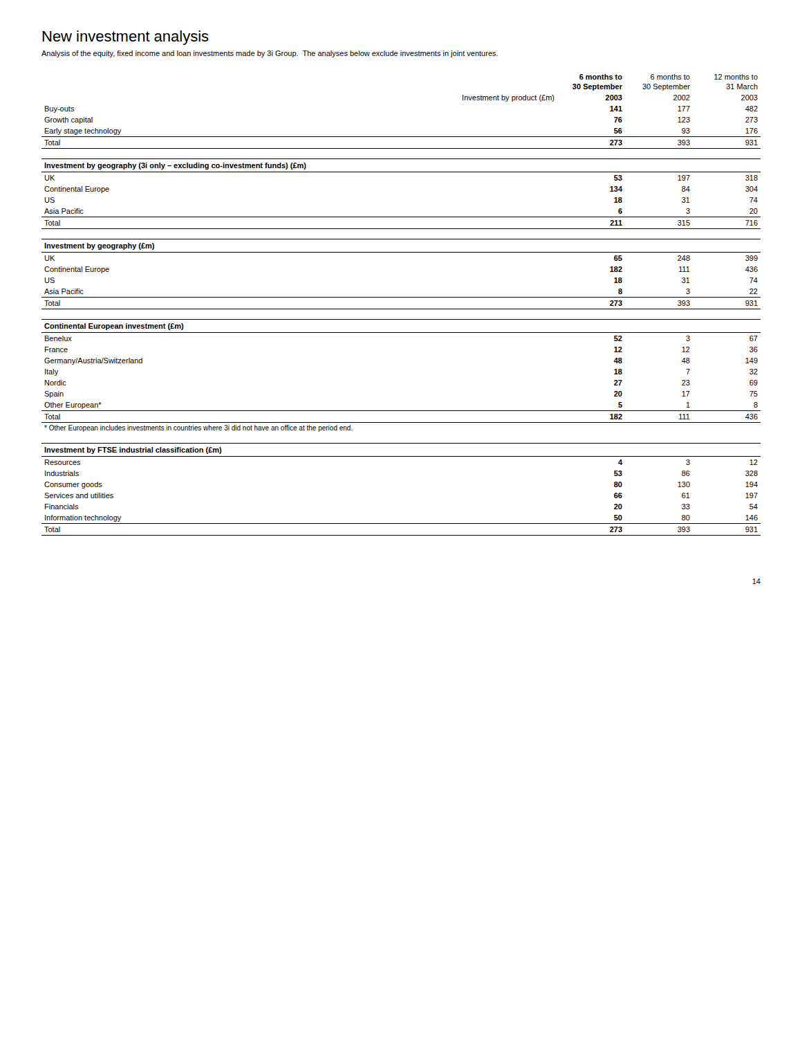New investment analysis
Analysis of the equity, fixed income and loan investments made by 3i Group. The analyses below exclude investments in joint ventures.
| | 6 months to | 6 months to | 12 months to |
| --- | --- | --- | --- |
| | 30 September | 30 September | 31 March |
| Investment by product (£m) | 2003 | 2002 | 2003 |
| Buy-outs | 141 | 177 | 482 |
| Growth capital | 76 | 123 | 273 |
| Early stage technology | 56 | 93 | 176 |
| Total | 273 | 393 | 931 |
| Investment by geography (3i only – excluding co-investment funds) (£m) |
| UK | 53 | 197 | 318 |
| Continental Europe | 134 | 84 | 304 |
| US | 18 | 31 | 74 |
| Asia Pacific | 6 | 3 | 20 |
| Total | 211 | 315 | 716 |
| Investment by geography (£m) |
| UK | 65 | 248 | 399 |
| Continental Europe | 182 | 111 | 436 |
| US | 18 | 31 | 74 |
| Asia Pacific | 8 | 3 | 22 |
| Total | 273 | 393 | 931 |
| Continental European investment (£m) |
| Benelux | 52 | 3 | 67 |
| France | 12 | 12 | 36 |
| Germany/Austria/Switzerland | 48 | 48 | 149 |
| Italy | 18 | 7 | 32 |
| Nordic | 27 | 23 | 69 |
| Spain | 20 | 17 | 75 |
| Other European* | 5 | 1 | 8 |
| Total | 182 | 111 | 436 |
| * Other European includes investments in countries where 3i did not have an office at the period end. |
| Investment by FTSE industrial classification (£m) |
| Resources | 4 | 3 | 12 |
| Industrials | 53 | 86 | 328 |
| Consumer goods | 80 | 130 | 194 |
| Services and utilities | 66 | 61 | 197 |
| Financials | 20 | 33 | 54 |
| Information technology | 50 | 80 | 146 |
| Total | 273 | 393 | 931 |
14